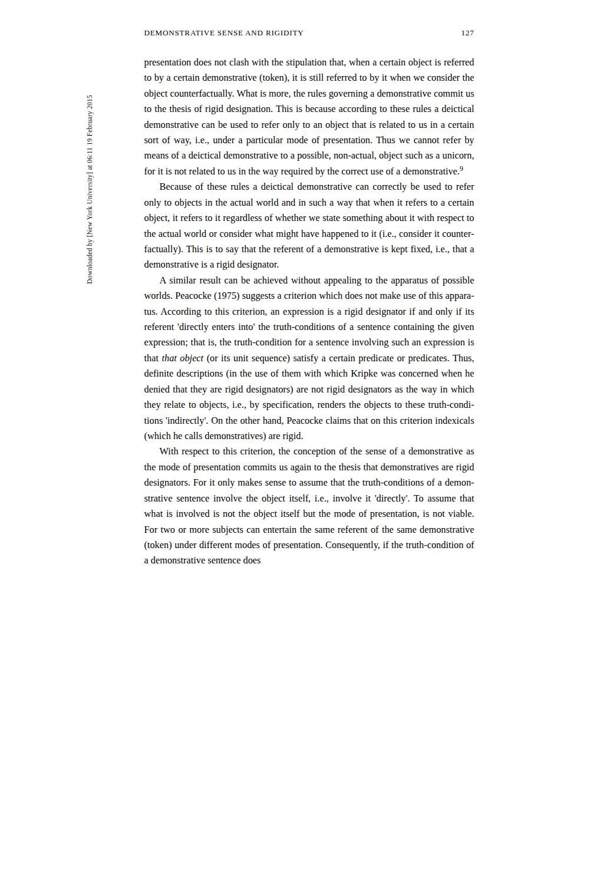Downloaded by [New York University] at 06:11 19 February 2015
Demonstrative Sense and Rigidity 127
presentation does not clash with the stipulation that, when a certain object is referred to by a certain demonstrative (token), it is still referred to by it when we consider the object counterfactually. What is more, the rules governing a demonstrative commit us to the thesis of rigid designation. This is because according to these rules a deictical demonstrative can be used to refer only to an object that is related to us in a certain sort of way, i.e., under a particular mode of presentation. Thus we cannot refer by means of a deictical demonstrative to a possible, non-actual, object such as a unicorn, for it is not related to us in the way required by the correct use of a demonstrative.9
Because of these rules a deictical demonstrative can correctly be used to refer only to objects in the actual world and in such a way that when it refers to a certain object, it refers to it regardless of whether we state something about it with respect to the actual world or consider what might have happened to it (i.e., consider it counterfactually). This is to say that the referent of a demonstrative is kept fixed, i.e., that a demonstrative is a rigid designator.
A similar result can be achieved without appealing to the apparatus of possible worlds. Peacocke (1975) suggests a criterion which does not make use of this apparatus. According to this criterion, an expression is a rigid designator if and only if its referent 'directly enters into' the truth-conditions of a sentence containing the given expression; that is, the truth-condition for a sentence involving such an expression is that that object (or its unit sequence) satisfy a certain predicate or predicates. Thus, definite descriptions (in the use of them with which Kripke was concerned when he denied that they are rigid designators) are not rigid designators as the way in which they relate to objects, i.e., by specification, renders the objects to these truth-conditions 'indirectly'. On the other hand, Peacocke claims that on this criterion indexicals (which he calls demonstratives) are rigid.
With respect to this criterion, the conception of the sense of a demonstrative as the mode of presentation commits us again to the thesis that demonstratives are rigid designators. For it only makes sense to assume that the truth-conditions of a demonstrative sentence involve the object itself, i.e., involve it 'directly'. To assume that what is involved is not the object itself but the mode of presentation, is not viable. For two or more subjects can entertain the same referent of the same demonstrative (token) under different modes of presentation. Consequently, if the truth-condition of a demonstrative sentence does